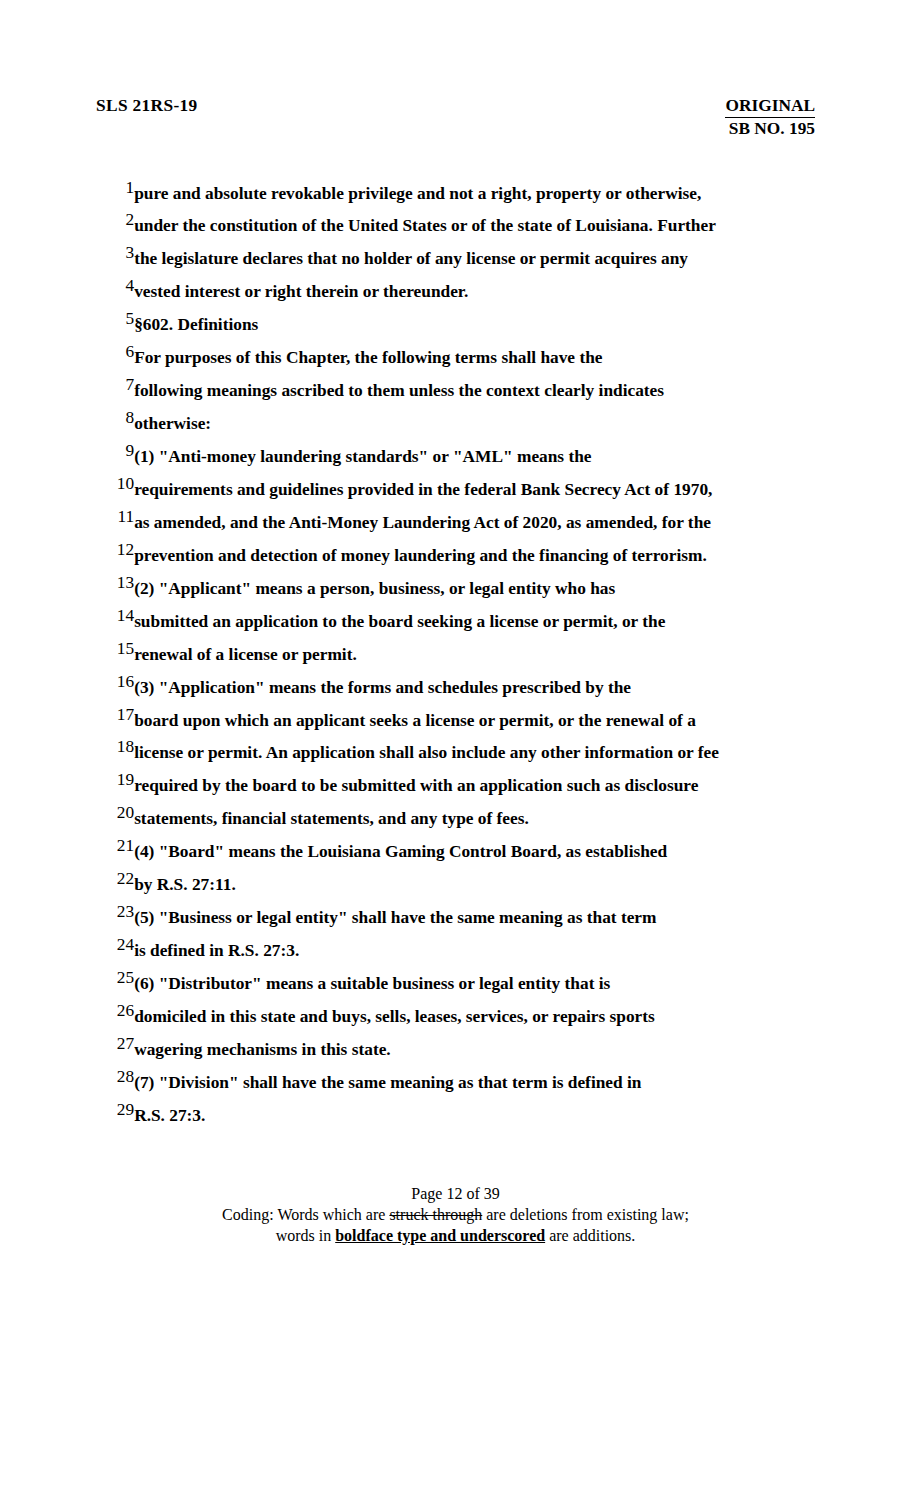SLS 21RS-19
ORIGINAL SB NO. 195
| 1 | pure and absolute revokable privilege and not a right, property or otherwise, |
| 2 | under the constitution of the United States or of the state of Louisiana. Further |
| 3 | the legislature declares that no holder of any license or permit acquires any |
| 4 | vested interest or right therein or thereunder. |
| 5 | §602. Definitions |
| 6 | For purposes of this Chapter, the following terms shall have the |
| 7 | following meanings ascribed to them unless the context clearly indicates |
| 8 | otherwise: |
| 9 | (1) "Anti-money laundering standards" or "AML" means the |
| 10 | requirements and guidelines provided in the federal Bank Secrecy Act of 1970, |
| 11 | as amended, and the Anti-Money Laundering Act of 2020, as amended, for the |
| 12 | prevention and detection of money laundering and the financing of terrorism. |
| 13 | (2) "Applicant" means a person, business, or legal entity who has |
| 14 | submitted an application to the board seeking a license or permit, or the |
| 15 | renewal of a license or permit. |
| 16 | (3) "Application" means the forms and schedules prescribed by the |
| 17 | board upon which an applicant seeks a license or permit, or the renewal of a |
| 18 | license or permit. An application shall also include any other information or fee |
| 19 | required by the board to be submitted with an application such as disclosure |
| 20 | statements, financial statements, and any type of fees. |
| 21 | (4) "Board" means the Louisiana Gaming Control Board, as established |
| 22 | by R.S. 27:11. |
| 23 | (5) "Business or legal entity" shall have the same meaning as that term |
| 24 | is defined in R.S. 27:3. |
| 25 | (6) "Distributor" means a suitable business or legal entity that is |
| 26 | domiciled in this state and buys, sells, leases, services, or repairs sports |
| 27 | wagering mechanisms in this state. |
| 28 | (7) "Division" shall have the same meaning as that term is defined in |
| 29 | R.S. 27:3. |
Page 12 of 39
Coding: Words which are struck through are deletions from existing law;
words in boldface type and underscored are additions.